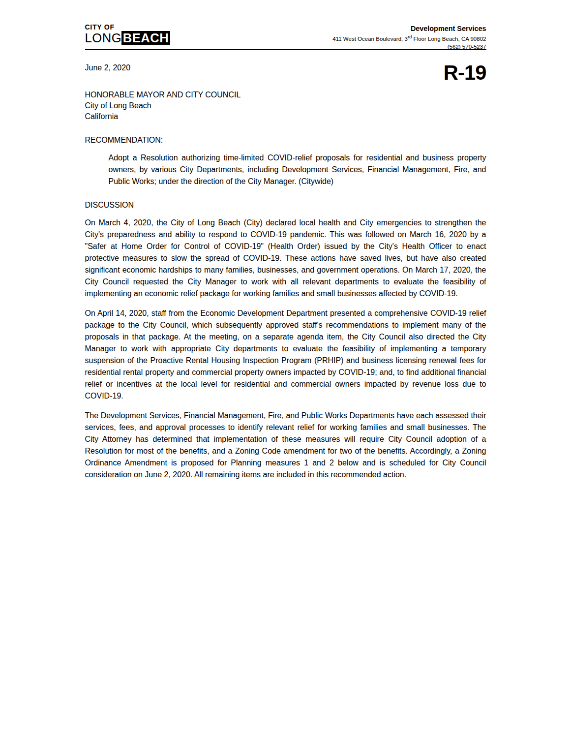Development Services
411 West Ocean Boulevard, 3rd Floor Long Beach, CA 90802
(562) 570-5237
CITY OF LONG BEACH
R-19
June 2, 2020
HONORABLE MAYOR AND CITY COUNCIL
City of Long Beach
California
Recommendation:
Adopt a Resolution authorizing time-limited COVID-relief proposals for residential and business property owners, by various City Departments, including Development Services, Financial Management, Fire, and Public Works; under the direction of the City Manager. (Citywide)
Discussion
On March 4, 2020, the City of Long Beach (City) declared local health and City emergencies to strengthen the City's preparedness and ability to respond to COVID-19 pandemic. This was followed on March 16, 2020 by a "Safer at Home Order for Control of COVID-19" (Health Order) issued by the City's Health Officer to enact protective measures to slow the spread of COVID-19. These actions have saved lives, but have also created significant economic hardships to many families, businesses, and government operations. On March 17, 2020, the City Council requested the City Manager to work with all relevant departments to evaluate the feasibility of implementing an economic relief package for working families and small businesses affected by COVID-19.
On April 14, 2020, staff from the Economic Development Department presented a comprehensive COVID-19 relief package to the City Council, which subsequently approved staff's recommendations to implement many of the proposals in that package. At the meeting, on a separate agenda item, the City Council also directed the City Manager to work with appropriate City departments to evaluate the feasibility of implementing a temporary suspension of the Proactive Rental Housing Inspection Program (PRHIP) and business licensing renewal fees for residential rental property and commercial property owners impacted by COVID-19; and, to find additional financial relief or incentives at the local level for residential and commercial owners impacted by revenue loss due to COVID-19.
The Development Services, Financial Management, Fire, and Public Works Departments have each assessed their services, fees, and approval processes to identify relevant relief for working families and small businesses. The City Attorney has determined that implementation of these measures will require City Council adoption of a Resolution for most of the benefits, and a Zoning Code amendment for two of the benefits. Accordingly, a Zoning Ordinance Amendment is proposed for Planning measures 1 and 2 below and is scheduled for City Council consideration on June 2, 2020. All remaining items are included in this recommended action.